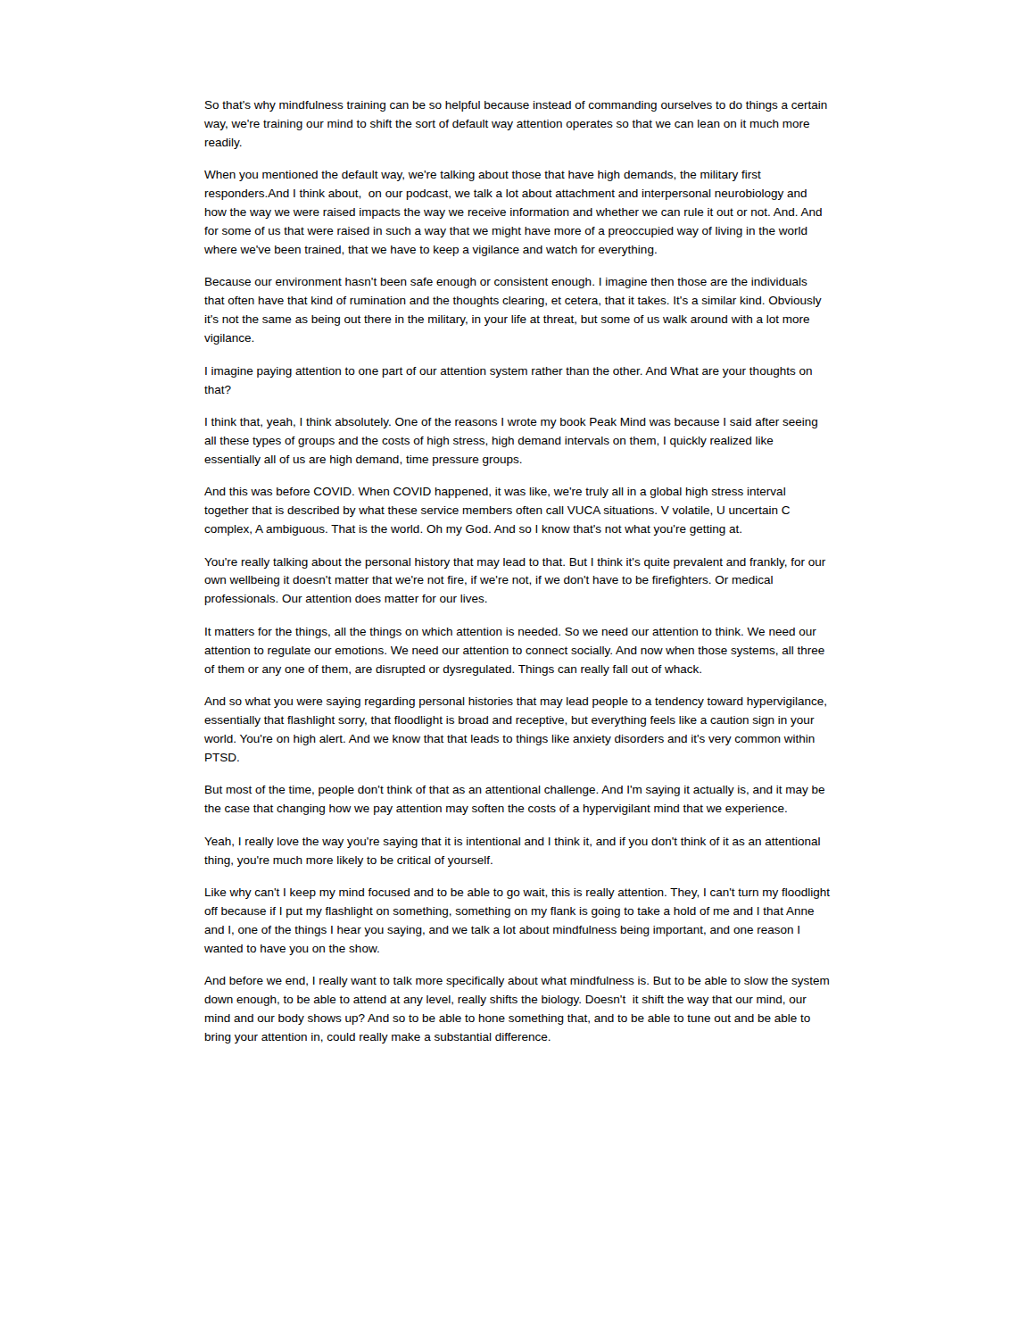So that's why mindfulness training can be so helpful because instead of commanding ourselves to do things a certain way, we're training our mind to shift the sort of default way attention operates so that we can lean on it much more readily.
When you mentioned the default way, we're talking about those that have high demands, the military first responders.And I think about, on our podcast, we talk a lot about attachment and interpersonal neurobiology and how the way we were raised impacts the way we receive information and whether we can rule it out or not. And. And for some of us that were raised in such a way that we might have more of a preoccupied way of living in the world where we've been trained, that we have to keep a vigilance and watch for everything.
Because our environment hasn't been safe enough or consistent enough. I imagine then those are the individuals that often have that kind of rumination and the thoughts clearing, et cetera, that it takes. It's a similar kind. Obviously it's not the same as being out there in the military, in your life at threat, but some of us walk around with a lot more vigilance.
I imagine paying attention to one part of our attention system rather than the other. And What are your thoughts on that?
I think that, yeah, I think absolutely. One of the reasons I wrote my book Peak Mind was because I said after seeing all these types of groups and the costs of high stress, high demand intervals on them, I quickly realized like essentially all of us are high demand, time pressure groups.
And this was before COVID. When COVID happened, it was like, we're truly all in a global high stress interval together that is described by what these service members often call VUCA situations. V volatile, U uncertain C complex, A ambiguous. That is the world. Oh my God. And so I know that's not what you're getting at.
You're really talking about the personal history that may lead to that. But I think it's quite prevalent and frankly, for our own wellbeing it doesn't matter that we're not fire, if we're not, if we don't have to be firefighters. Or medical professionals. Our attention does matter for our lives.
It matters for the things, all the things on which attention is needed. So we need our attention to think. We need our attention to regulate our emotions. We need our attention to connect socially. And now when those systems, all three of them or any one of them, are disrupted or dysregulated. Things can really fall out of whack.
And so what you were saying regarding personal histories that may lead people to a tendency toward hypervigilance, essentially that flashlight sorry, that floodlight is broad and receptive, but everything feels like a caution sign in your world. You're on high alert. And we know that that leads to things like anxiety disorders and it's very common within PTSD.
But most of the time, people don't think of that as an attentional challenge. And I'm saying it actually is, and it may be the case that changing how we pay attention may soften the costs of a hypervigilant mind that we experience.
Yeah, I really love the way you're saying that it is intentional and I think it, and if you don't think of it as an attentional thing, you're much more likely to be critical of yourself.
Like why can't I keep my mind focused and to be able to go wait, this is really attention. They, I can't turn my floodlight off because if I put my flashlight on something, something on my flank is going to take a hold of me and I that Anne and I, one of the things I hear you saying, and we talk a lot about mindfulness being important, and one reason I wanted to have you on the show.
And before we end, I really want to talk more specifically about what mindfulness is. But to be able to slow the system down enough, to be able to attend at any level, really shifts the biology. Doesn't it shift the way that our mind, our mind and our body shows up? And so to be able to hone something that, and to be able to tune out and be able to bring your attention in, could really make a substantial difference.